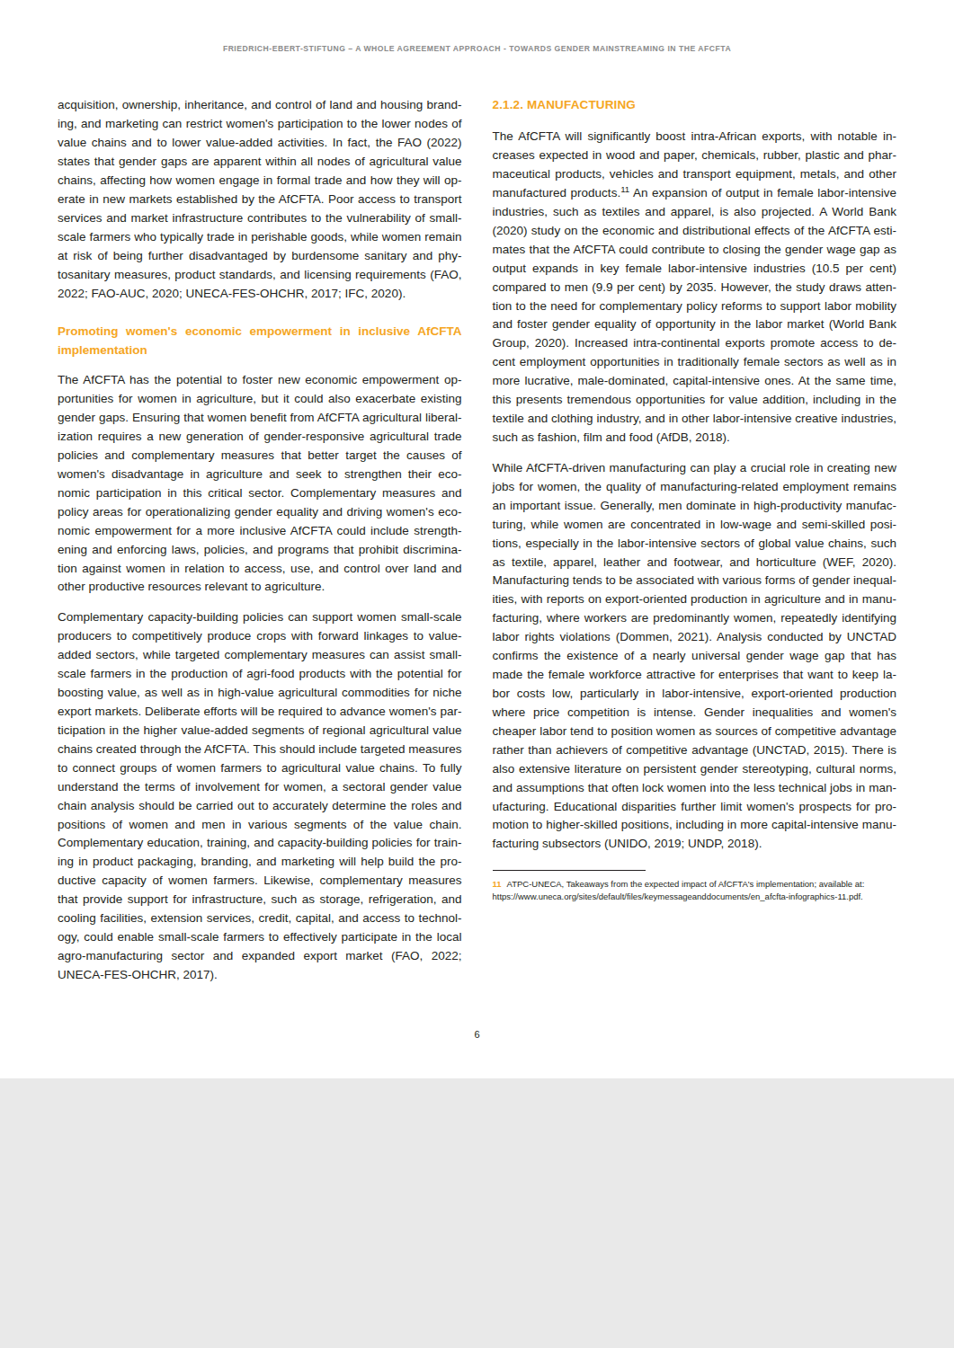Friedrich-Ebert-Stiftung – A Whole Agreement Approach - Towards Gender Mainstreaming in the AfCFTA
acquisition, ownership, inheritance, and control of land and housing branding, and marketing can restrict women's participation to the lower nodes of value chains and to lower value-added activities. In fact, the FAO (2022) states that gender gaps are apparent within all nodes of agricultural value chains, affecting how women engage in formal trade and how they will operate in new markets established by the AfCFTA. Poor access to transport services and market infrastructure contributes to the vulnerability of small-scale farmers who typically trade in perishable goods, while women remain at risk of being further disadvantaged by burdensome sanitary and phytosanitary measures, product standards, and licensing requirements (FAO, 2022; FAO-AUC, 2020; UNECA-FES-OHCHR, 2017; IFC, 2020).
Promoting women's economic empowerment in inclusive AfCFTA implementation
The AfCFTA has the potential to foster new economic empowerment opportunities for women in agriculture, but it could also exacerbate existing gender gaps. Ensuring that women benefit from AfCFTA agricultural liberalization requires a new generation of gender-responsive agricultural trade policies and complementary measures that better target the causes of women's disadvantage in agriculture and seek to strengthen their economic participation in this critical sector. Complementary measures and policy areas for operationalizing gender equality and driving women's economic empowerment for a more inclusive AfCFTA could include strengthening and enforcing laws, policies, and programs that prohibit discrimination against women in relation to access, use, and control over land and other productive resources relevant to agriculture.
Complementary capacity-building policies can support women small-scale producers to competitively produce crops with forward linkages to value-added sectors, while targeted complementary measures can assist small-scale farmers in the production of agri-food products with the potential for boosting value, as well as in high-value agricultural commodities for niche export markets. Deliberate efforts will be required to advance women's participation in the higher value-added segments of regional agricultural value chains created through the AfCFTA. This should include targeted measures to connect groups of women farmers to agricultural value chains. To fully understand the terms of involvement for women, a sectoral gender value chain analysis should be carried out to accurately determine the roles and positions of women and men in various segments of the value chain. Complementary education, training, and capacity-building policies for training in product packaging, branding, and marketing will help build the productive capacity of women farmers. Likewise, complementary measures that provide support for infrastructure, such as storage, refrigeration, and cooling facilities, extension services, credit, capital, and access to technology, could enable small-scale farmers to effectively participate in the local agro-manufacturing sector and expanded export market (FAO, 2022; UNECA-FES-OHCHR, 2017).
2.1.2. MANUFACTURING
The AfCFTA will significantly boost intra-African exports, with notable increases expected in wood and paper, chemicals, rubber, plastic and pharmaceutical products, vehicles and transport equipment, metals, and other manufactured products.11 An expansion of output in female labor-intensive industries, such as textiles and apparel, is also projected. A World Bank (2020) study on the economic and distributional effects of the AfCFTA estimates that the AfCFTA could contribute to closing the gender wage gap as output expands in key female labor-intensive industries (10.5 per cent) compared to men (9.9 per cent) by 2035. However, the study draws attention to the need for complementary policy reforms to support labor mobility and foster gender equality of opportunity in the labor market (World Bank Group, 2020). Increased intra-continental exports promote access to decent employment opportunities in traditionally female sectors as well as in more lucrative, male-dominated, capital-intensive ones. At the same time, this presents tremendous opportunities for value addition, including in the textile and clothing industry, and in other labor-intensive creative industries, such as fashion, film and food (AfDB, 2018).
While AfCFTA-driven manufacturing can play a crucial role in creating new jobs for women, the quality of manufacturing-related employment remains an important issue. Generally, men dominate in high-productivity manufacturing, while women are concentrated in low-wage and semi-skilled positions, especially in the labor-intensive sectors of global value chains, such as textile, apparel, leather and footwear, and horticulture (WEF, 2020). Manufacturing tends to be associated with various forms of gender inequalities, with reports on export-oriented production in agriculture and in manufacturing, where workers are predominantly women, repeatedly identifying labor rights violations (Dommen, 2021). Analysis conducted by UNCTAD confirms the existence of a nearly universal gender wage gap that has made the female workforce attractive for enterprises that want to keep labor costs low, particularly in labor-intensive, export-oriented production where price competition is intense. Gender inequalities and women's cheaper labor tend to position women as sources of competitive advantage rather than achievers of competitive advantage (UNCTAD, 2015). There is also extensive literature on persistent gender stereotyping, cultural norms, and assumptions that often lock women into the less technical jobs in manufacturing. Educational disparities further limit women's prospects for promotion to higher-skilled positions, including in more capital-intensive manufacturing subsectors (UNIDO, 2019; UNDP, 2018).
11 ATPC-UNECA, Takeaways from the expected impact of AfCFTA's implementation; available at: https://www.uneca.org/sites/default/files/keymessageanddocuments/en_afcfta-infographics-11.pdf.
6